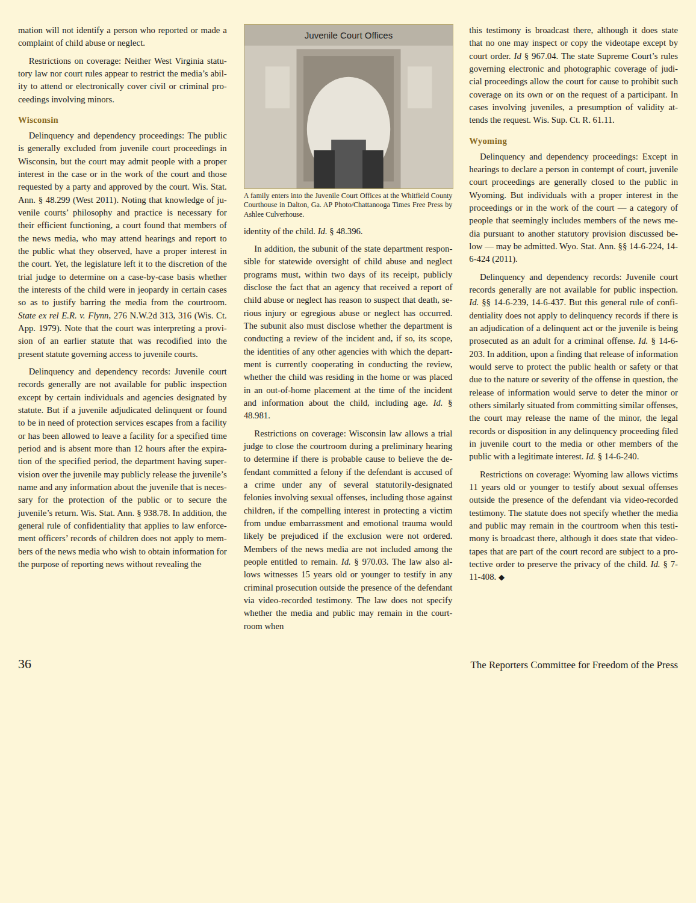mation will not identify a person who reported or made a complaint of child abuse or neglect.
Restrictions on coverage: Neither West Virginia statutory law nor court rules appear to restrict the media’s ability to attend or electronically cover civil or criminal proceedings involving minors.
Wisconsin
Delinquency and dependency proceedings: The public is generally excluded from juvenile court proceedings in Wisconsin, but the court may admit people with a proper interest in the case or in the work of the court and those requested by a party and approved by the court. Wis. Stat. Ann. § 48.299 (West 2011). Noting that knowledge of juvenile courts’ philosophy and practice is necessary for their efficient functioning, a court found that members of the news media, who may attend hearings and report to the public what they observed, have a proper interest in the court. Yet, the legislature left it to the discretion of the trial judge to determine on a case-by-case basis whether the interests of the child were in jeopardy in certain cases so as to justify barring the media from the courtroom. State ex rel E.R. v. Flynn, 276 N.W.2d 313, 316 (Wis. Ct. App. 1979). Note that the court was interpreting a provision of an earlier statute that was recodified into the present statute governing access to juvenile courts.
Delinquency and dependency records: Juvenile court records generally are not available for public inspection except by certain individuals and agencies designated by statute. But if a juvenile adjudicated delinquent or found to be in need of protection services escapes from a facility or has been allowed to leave a facility for a specified time period and is absent more than 12 hours after the expiration of the specified period, the department having supervision over the juvenile may publicly release the juvenile’s name and any information about the juvenile that is necessary for the protection of the public or to secure the juvenile’s return. Wis. Stat. Ann. § 938.78. In addition, the general rule of confidentiality that applies to law enforcement officers’ records of children does not apply to members of the news media who wish to obtain information for the purpose of reporting news without revealing the
A family enters into the Juvenile Court Offices at the Whitfield County Courthouse in Dalton, Ga. AP Photo/Chattanooga Times Free Press by Ashlee Culverhouse.
identity of the child. Id. § 48.396.
In addition, the subunit of the state department responsible for statewide oversight of child abuse and neglect programs must, within two days of its receipt, publicly disclose the fact that an agency that received a report of child abuse or neglect has reason to suspect that death, serious injury or egregious abuse or neglect has occurred. The subunit also must disclose whether the department is conducting a review of the incident and, if so, its scope, the identities of any other agencies with which the department is currently cooperating in conducting the review, whether the child was residing in the home or was placed in an out-of-home placement at the time of the incident and information about the child, including age. Id. § 48.981.
Restrictions on coverage: Wisconsin law allows a trial judge to close the courtroom during a preliminary hearing to determine if there is probable cause to believe the defendant committed a felony if the defendant is accused of a crime under any of several statutorily-designated felonies involving sexual offenses, including those against children, if the compelling interest in protecting a victim from undue embarrassment and emotional trauma would likely be prejudiced if the exclusion were not ordered. Members of the news media are not included among the people entitled to remain. Id. § 970.03. The law also allows witnesses 15 years old or younger to testify in any criminal prosecution outside the presence of the defendant via video-recorded testimony. The law does not specify whether the media and public may remain in the courtroom when
this testimony is broadcast there, although it does state that no one may inspect or copy the videotape except by court order. Id § 967.04. The state Supreme Court’s rules governing electronic and photographic coverage of judicial proceedings allow the court for cause to prohibit such coverage on its own or on the request of a participant. In cases involving juveniles, a presumption of validity attends the request. Wis. Sup. Ct. R. 61.11.
Wyoming
Delinquency and dependency proceedings: Except in hearings to declare a person in contempt of court, juvenile court proceedings are generally closed to the public in Wyoming. But individuals with a proper interest in the proceedings or in the work of the court — a category of people that seemingly includes members of the news media pursuant to another statutory provision discussed below — may be admitted. Wyo. Stat. Ann. §§ 14-6-224, 14-6-424 (2011).
Delinquency and dependency records: Juvenile court records generally are not available for public inspection. Id. §§ 14-6-239, 14-6-437. But this general rule of confidentiality does not apply to delinquency records if there is an adjudication of a delinquent act or the juvenile is being prosecuted as an adult for a criminal offense. Id. § 14-6-203. In addition, upon a finding that release of information would serve to protect the public health or safety or that due to the nature or severity of the offense in question, the release of information would serve to deter the minor or others similarly situated from committing similar offenses, the court may release the name of the minor, the legal records or disposition in any delinquency proceeding filed in juvenile court to the media or other members of the public with a legitimate interest. Id. § 14-6-240.
Restrictions on coverage: Wyoming law allows victims 11 years old or younger to testify about sexual offenses outside the presence of the defendant via video-recorded testimony. The statute does not specify whether the media and public may remain in the courtroom when this testimony is broadcast there, although it does state that videotapes that are part of the court record are subject to a protective order to preserve the privacy of the child. Id. § 7-11-408. ◆
36
The Reporters Committee for Freedom of the Press